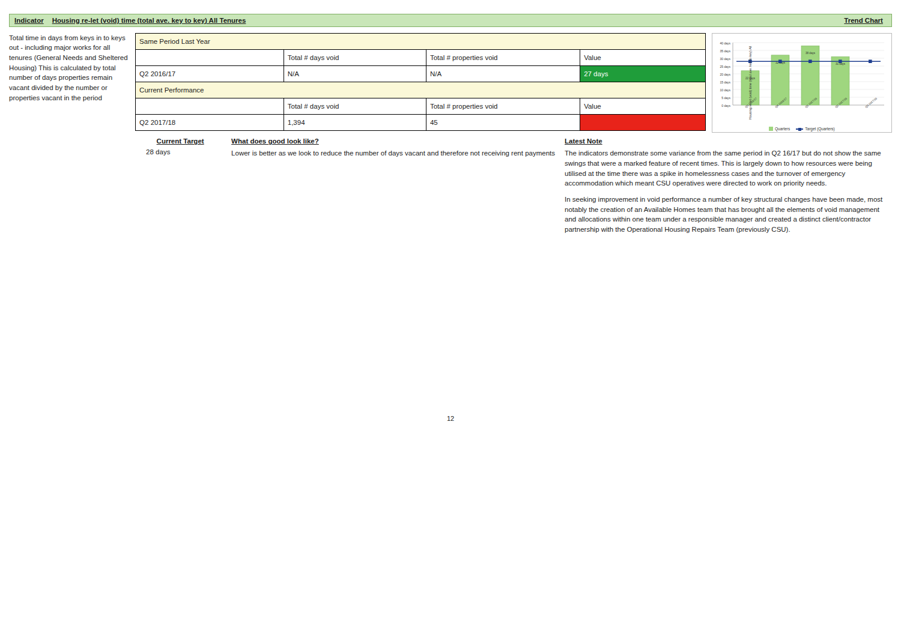Indicator Housing re-let (void) time (total ave. key to key) All Tenures Trend Chart
Total time in days from keys in to keys out - including major works for all tenures (General Needs and Sheltered Housing) This is calculated by total number of days properties remain vacant divided by the number or properties vacant in the period
| Same Period Last Year |
| | Total # days void | Total # properties void | Value |
| Q2 2016/17 | N/A | N/A | 27 days |
| Current Performance |
| | Total # days void | Total # properties void | Value |
| Q2 2017/18 | 1,394 | 45 | 31 days |
Housing re-let (void) time (total ave. key to key) All
40 days 35 days 30 days 25 days 20 days 15 days 10 days 5 days 0 days 22 days 32 days 38 days 31 days Q3 2016/17 Q4 2016/17 Q1 2017/18 Q2 2017/18 Q3 2017/18
Quarters Target (Quarters)
Current Target
28 days
What does good look like?
Lower is better as we look to reduce the number of days vacant and therefore not receiving rent payments
Latest Note
The indicators demonstrate some variance from the same period in Q2 16/17 but do not show the same swings that were a marked feature of recent times. This is largely down to how resources were being utilised at the time there was a spike in homelessness cases and the turnover of emergency accommodation which meant CSU operatives were directed to work on priority needs.
In seeking improvement in void performance a number of key structural changes have been made, most notably the creation of an Available Homes team that has brought all the elements of void management and allocations within one team under a responsible manager and created a distinct client/contractor partnership with the Operational Housing Repairs Team (previously CSU).
12